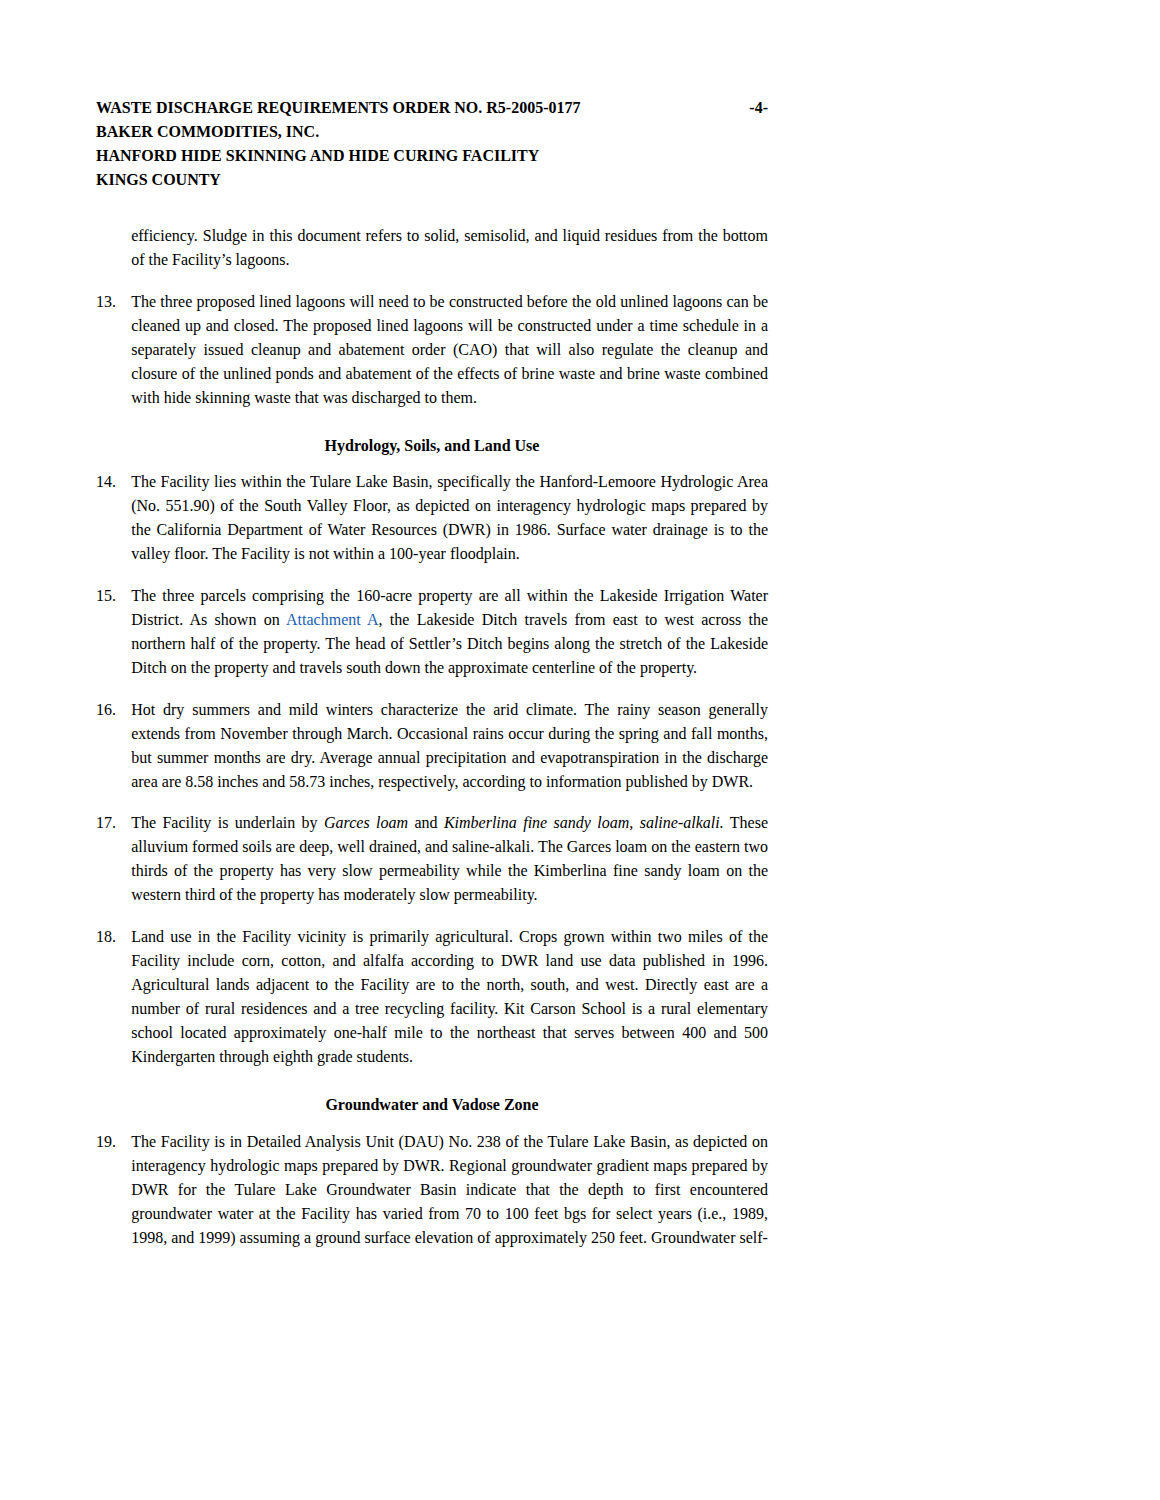Waste Discharge Requirements Order No. R5-2005-0177 -4-
Baker Commodities, Inc.
Hanford Hide Skinning and Hide Curing Facility
Kings County
efficiency. Sludge in this document refers to solid, semisolid, and liquid residues from the bottom of the Facility’s lagoons.
The three proposed lined lagoons will need to be constructed before the old unlined lagoons can be cleaned up and closed. The proposed lined lagoons will be constructed under a time schedule in a separately issued cleanup and abatement order (CAO) that will also regulate the cleanup and closure of the unlined ponds and abatement of the effects of brine waste and brine waste combined with hide skinning waste that was discharged to them.
Hydrology, Soils, and Land Use
The Facility lies within the Tulare Lake Basin, specifically the Hanford-Lemoore Hydrologic Area (No. 551.90) of the South Valley Floor, as depicted on interagency hydrologic maps prepared by the California Department of Water Resources (DWR) in 1986. Surface water drainage is to the valley floor. The Facility is not within a 100-year floodplain.
The three parcels comprising the 160-acre property are all within the Lakeside Irrigation Water District. As shown on Attachment A, the Lakeside Ditch travels from east to west across the northern half of the property. The head of Settler’s Ditch begins along the stretch of the Lakeside Ditch on the property and travels south down the approximate centerline of the property.
Hot dry summers and mild winters characterize the arid climate. The rainy season generally extends from November through March. Occasional rains occur during the spring and fall months, but summer months are dry. Average annual precipitation and evapotranspiration in the discharge area are 8.58 inches and 58.73 inches, respectively, according to information published by DWR.
The Facility is underlain by Garces loam and Kimberlina fine sandy loam, saline-alkali. These alluvium formed soils are deep, well drained, and saline-alkali. The Garces loam on the eastern two thirds of the property has very slow permeability while the Kimberlina fine sandy loam on the western third of the property has moderately slow permeability.
Land use in the Facility vicinity is primarily agricultural. Crops grown within two miles of the Facility include corn, cotton, and alfalfa according to DWR land use data published in 1996. Agricultural lands adjacent to the Facility are to the north, south, and west. Directly east are a number of rural residences and a tree recycling facility. Kit Carson School is a rural elementary school located approximately one-half mile to the northeast that serves between 400 and 500 Kindergarten through eighth grade students.
Groundwater and Vadose Zone
The Facility is in Detailed Analysis Unit (DAU) No. 238 of the Tulare Lake Basin, as depicted on interagency hydrologic maps prepared by DWR. Regional groundwater gradient maps prepared by DWR for the Tulare Lake Groundwater Basin indicate that the depth to first encountered groundwater water at the Facility has varied from 70 to 100 feet bgs for select years (i.e., 1989, 1998, and 1999) assuming a ground surface elevation of approximately 250 feet. Groundwater self-